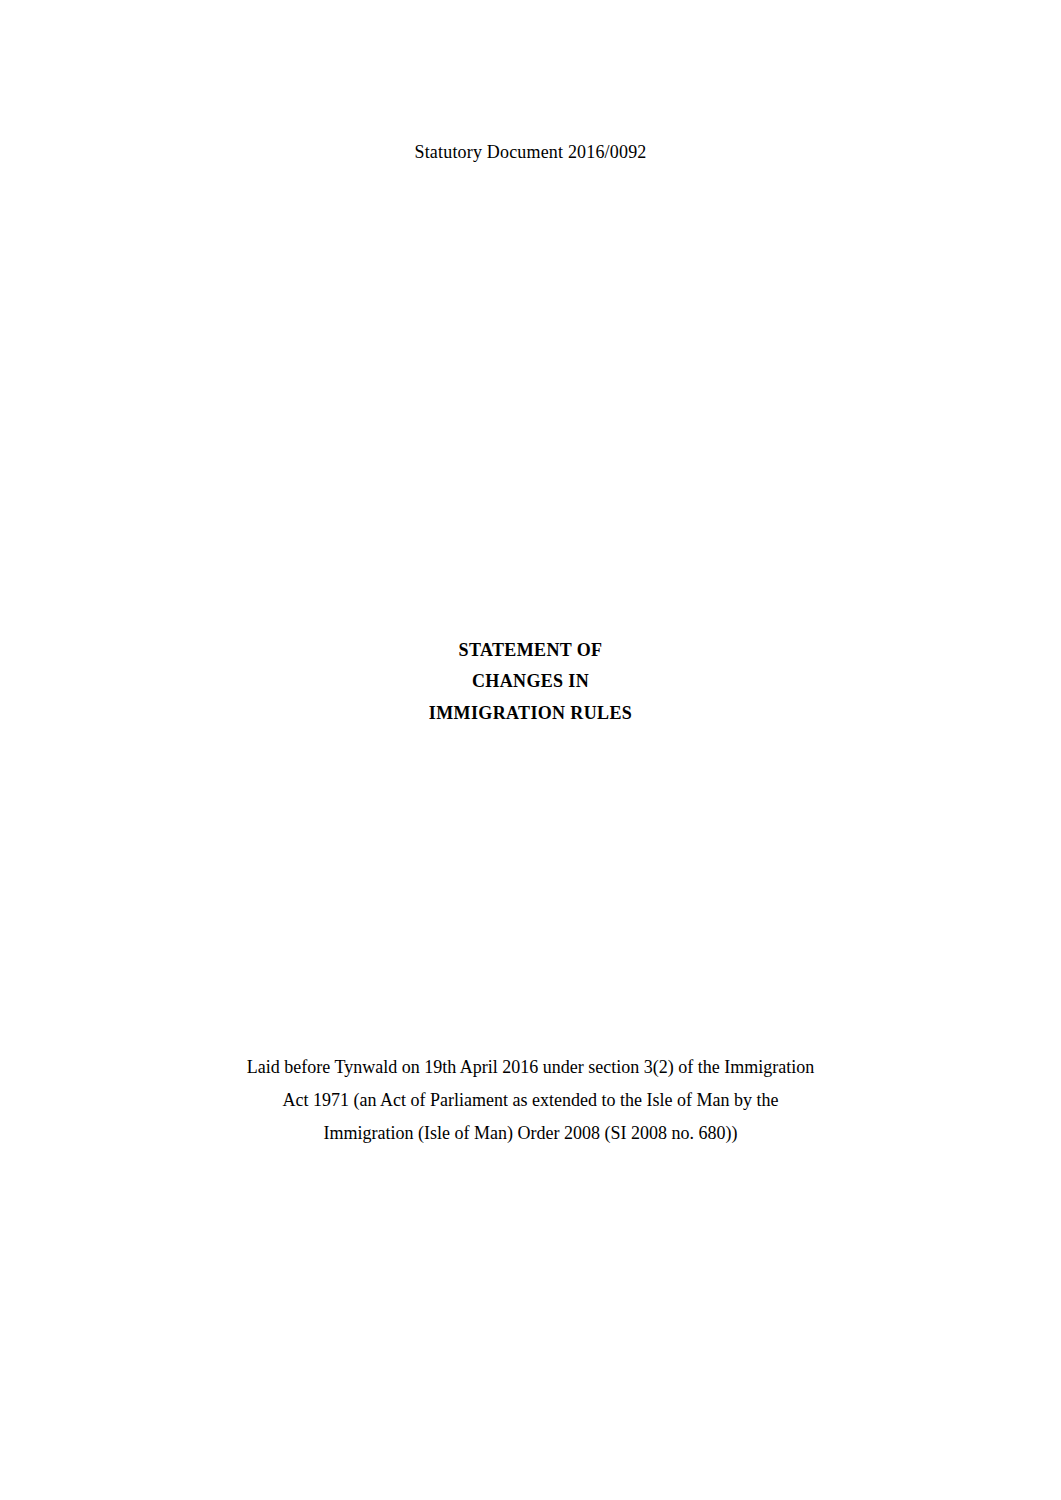Statutory Document 2016/0092
Statement of
Changes in
Immigration Rules
Laid before Tynwald on 19th April 2016 under section 3(2) of the Immigration Act 1971 (an Act of Parliament as extended to the Isle of Man by the Immigration (Isle of Man) Order 2008 (SI 2008 no. 680))